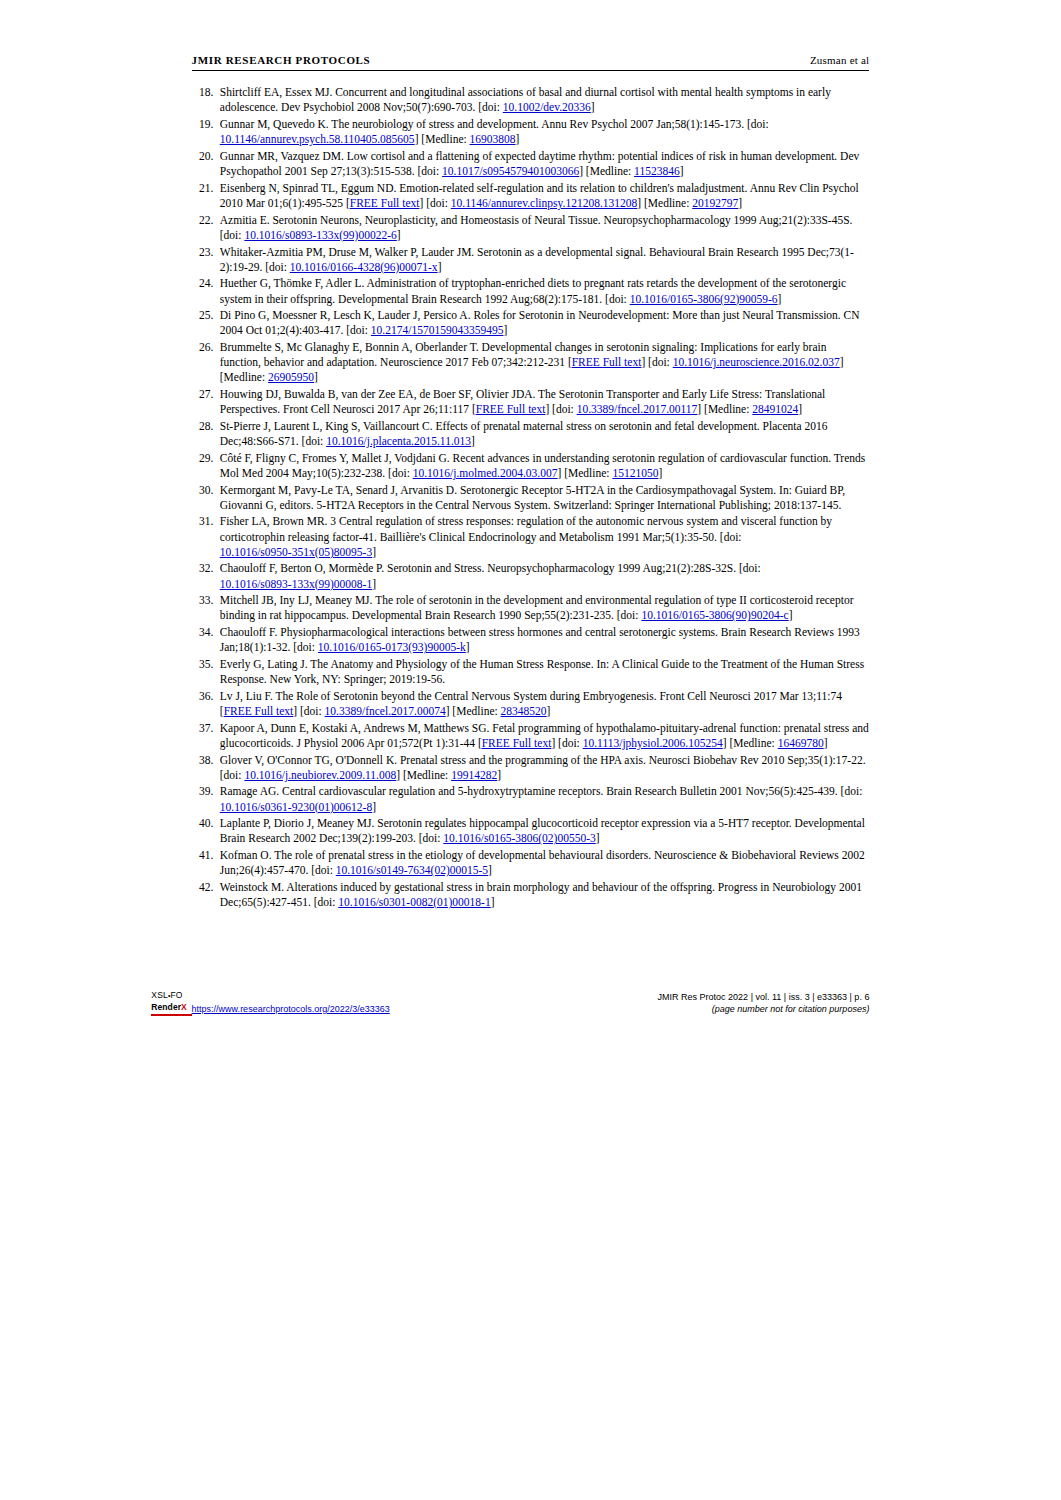JMIR RESEARCH PROTOCOLS Zusman et al
18. Shirtcliff EA, Essex MJ. Concurrent and longitudinal associations of basal and diurnal cortisol with mental health symptoms in early adolescence. Dev Psychobiol 2008 Nov;50(7):690-703. [doi: 10.1002/dev.20336]
19. Gunnar M, Quevedo K. The neurobiology of stress and development. Annu Rev Psychol 2007 Jan;58(1):145-173. [doi: 10.1146/annurev.psych.58.110405.085605] [Medline: 16903808]
20. Gunnar MR, Vazquez DM. Low cortisol and a flattening of expected daytime rhythm: potential indices of risk in human development. Dev Psychopathol 2001 Sep 27;13(3):515-538. [doi: 10.1017/s0954579401003066] [Medline: 11523846]
21. Eisenberg N, Spinrad TL, Eggum ND. Emotion-related self-regulation and its relation to children's maladjustment. Annu Rev Clin Psychol 2010 Mar 01;6(1):495-525 [FREE Full text] [doi: 10.1146/annurev.clinpsy.121208.131208] [Medline: 20192797]
22. Azmitia E. Serotonin Neurons, Neuroplasticity, and Homeostasis of Neural Tissue. Neuropsychopharmacology 1999 Aug;21(2):33S-45S. [doi: 10.1016/s0893-133x(99)00022-6]
23. Whitaker-Azmitia PM, Druse M, Walker P, Lauder JM. Serotonin as a developmental signal. Behavioural Brain Research 1995 Dec;73(1-2):19-29. [doi: 10.1016/0166-4328(96)00071-x]
24. Huether G, Thömke F, Adler L. Administration of tryptophan-enriched diets to pregnant rats retards the development of the serotonergic system in their offspring. Developmental Brain Research 1992 Aug;68(2):175-181. [doi: 10.1016/0165-3806(92)90059-6]
25. Di Pino G, Moessner R, Lesch K, Lauder J, Persico A. Roles for Serotonin in Neurodevelopment: More than just Neural Transmission. CN 2004 Oct 01;2(4):403-417. [doi: 10.2174/1570159043359495]
26. Brummelte S, Mc Glanaghy E, Bonnin A, Oberlander T. Developmental changes in serotonin signaling: Implications for early brain function, behavior and adaptation. Neuroscience 2017 Feb 07;342:212-231 [FREE Full text] [doi: 10.1016/j.neuroscience.2016.02.037] [Medline: 26905950]
27. Houwing DJ, Buwalda B, van der Zee EA, de Boer SF, Olivier JDA. The Serotonin Transporter and Early Life Stress: Translational Perspectives. Front Cell Neurosci 2017 Apr 26;11:117 [FREE Full text] [doi: 10.3389/fncel.2017.00117] [Medline: 28491024]
28. St-Pierre J, Laurent L, King S, Vaillancourt C. Effects of prenatal maternal stress on serotonin and fetal development. Placenta 2016 Dec;48:S66-S71. [doi: 10.1016/j.placenta.2015.11.013]
29. Côté F, Fligny C, Fromes Y, Mallet J, Vodjdani G. Recent advances in understanding serotonin regulation of cardiovascular function. Trends Mol Med 2004 May;10(5):232-238. [doi: 10.1016/j.molmed.2004.03.007] [Medline: 15121050]
30. Kermorgant M, Pavy-Le TA, Senard J, Arvanitis D. Serotonergic Receptor 5-HT2A in the Cardiosympathovagal System. In: Guiard BP, Giovanni G, editors. 5-HT2A Receptors in the Central Nervous System. Switzerland: Springer International Publishing; 2018:137-145.
31. Fisher LA, Brown MR. 3 Central regulation of stress responses: regulation of the autonomic nervous system and visceral function by corticotrophin releasing factor-41. Baillière's Clinical Endocrinology and Metabolism 1991 Mar;5(1):35-50. [doi: 10.1016/s0950-351x(05)80095-3]
32. Chaouloff F, Berton O, Mormède P. Serotonin and Stress. Neuropsychopharmacology 1999 Aug;21(2):28S-32S. [doi: 10.1016/s0893-133x(99)00008-1]
33. Mitchell JB, Iny LJ, Meaney MJ. The role of serotonin in the development and environmental regulation of type II corticosteroid receptor binding in rat hippocampus. Developmental Brain Research 1990 Sep;55(2):231-235. [doi: 10.1016/0165-3806(90)90204-c]
34. Chaouloff F. Physiopharmacological interactions between stress hormones and central serotonergic systems. Brain Research Reviews 1993 Jan;18(1):1-32. [doi: 10.1016/0165-0173(93)90005-k]
35. Everly G, Lating J. The Anatomy and Physiology of the Human Stress Response. In: A Clinical Guide to the Treatment of the Human Stress Response. New York, NY: Springer; 2019:19-56.
36. Lv J, Liu F. The Role of Serotonin beyond the Central Nervous System during Embryogenesis. Front Cell Neurosci 2017 Mar 13;11:74 [FREE Full text] [doi: 10.3389/fncel.2017.00074] [Medline: 28348520]
37. Kapoor A, Dunn E, Kostaki A, Andrews M, Matthews SG. Fetal programming of hypothalamo-pituitary-adrenal function: prenatal stress and glucocorticoids. J Physiol 2006 Apr 01;572(Pt 1):31-44 [FREE Full text] [doi: 10.1113/jphysiol.2006.105254] [Medline: 16469780]
38. Glover V, O'Connor TG, O'Donnell K. Prenatal stress and the programming of the HPA axis. Neurosci Biobehav Rev 2010 Sep;35(1):17-22. [doi: 10.1016/j.neubiorev.2009.11.008] [Medline: 19914282]
39. Ramage AG. Central cardiovascular regulation and 5-hydroxytryptamine receptors. Brain Research Bulletin 2001 Nov;56(5):425-439. [doi: 10.1016/s0361-9230(01)00612-8]
40. Laplante P, Diorio J, Meaney MJ. Serotonin regulates hippocampal glucocorticoid receptor expression via a 5-HT7 receptor. Developmental Brain Research 2002 Dec;139(2):199-203. [doi: 10.1016/s0165-3806(02)00550-3]
41. Kofman O. The role of prenatal stress in the etiology of developmental behavioural disorders. Neuroscience & Biobehavioral Reviews 2002 Jun;26(4):457-470. [doi: 10.1016/s0149-7634(02)00015-5]
42. Weinstock M. Alterations induced by gestational stress in brain morphology and behaviour of the offspring. Progress in Neurobiology 2001 Dec;65(5):427-451. [doi: 10.1016/s0301-0082(01)00018-1]
XSL•FO
RenderX
https://www.researchprotocols.org/2022/3/e33363
JMIR Res Protoc 2022 | vol. 11 | iss. 3 | e33363 | p. 6
(page number not for citation purposes)